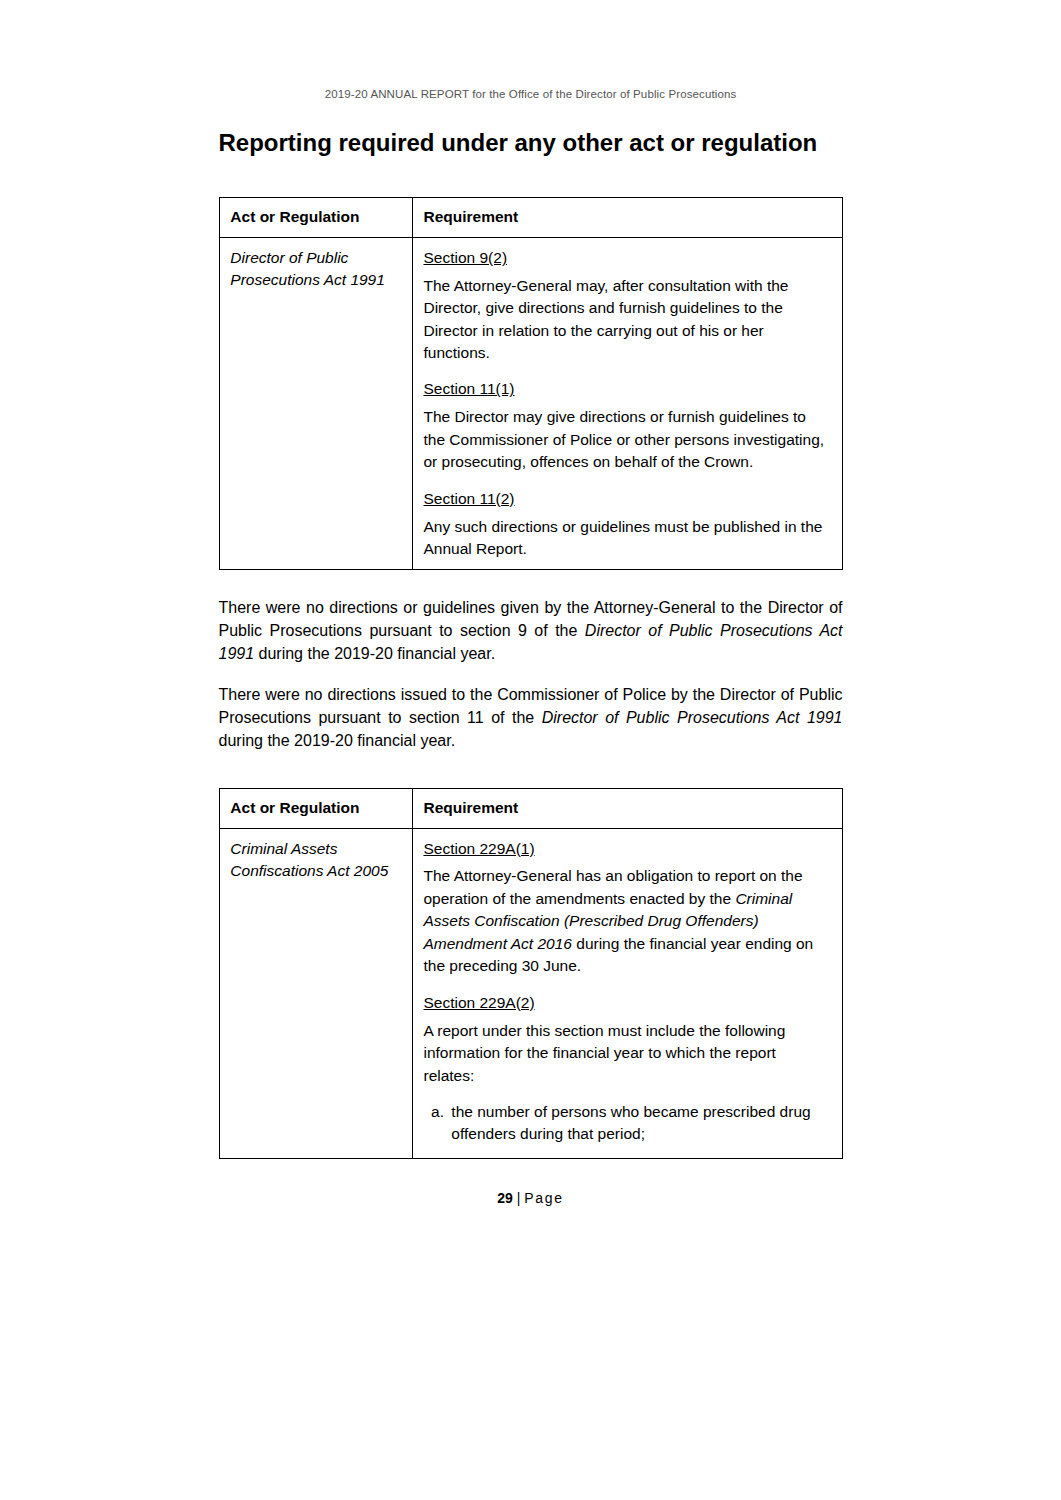2019-20 ANNUAL REPORT for the Office of the Director of Public Prosecutions
Reporting required under any other act or regulation
| Act or Regulation | Requirement |
| --- | --- |
| Director of Public Prosecutions Act 1991 | Section 9(2) The Attorney-General may, after consultation with the Director, give directions and furnish guidelines to the Director in relation to the carrying out of his or her functions. Section 11(1) The Director may give directions or furnish guidelines to the Commissioner of Police or other persons investigating, or prosecuting, offences on behalf of the Crown. Section 11(2) Any such directions or guidelines must be published in the Annual Report. |
There were no directions or guidelines given by the Attorney-General to the Director of Public Prosecutions pursuant to section 9 of the Director of Public Prosecutions Act 1991 during the 2019-20 financial year.
There were no directions issued to the Commissioner of Police by the Director of Public Prosecutions pursuant to section 11 of the Director of Public Prosecutions Act 1991 during the 2019-20 financial year.
| Act or Regulation | Requirement |
| --- | --- |
| Criminal Assets Confiscations Act 2005 | Section 229A(1) The Attorney-General has an obligation to report on the operation of the amendments enacted by the Criminal Assets Confiscation (Prescribed Drug Offenders) Amendment Act 2016 during the financial year ending on the preceding 30 June. Section 229A(2) A report under this section must include the following information for the financial year to which the report relates: the number of persons who became prescribed drug offenders during that period; |
29 | Page